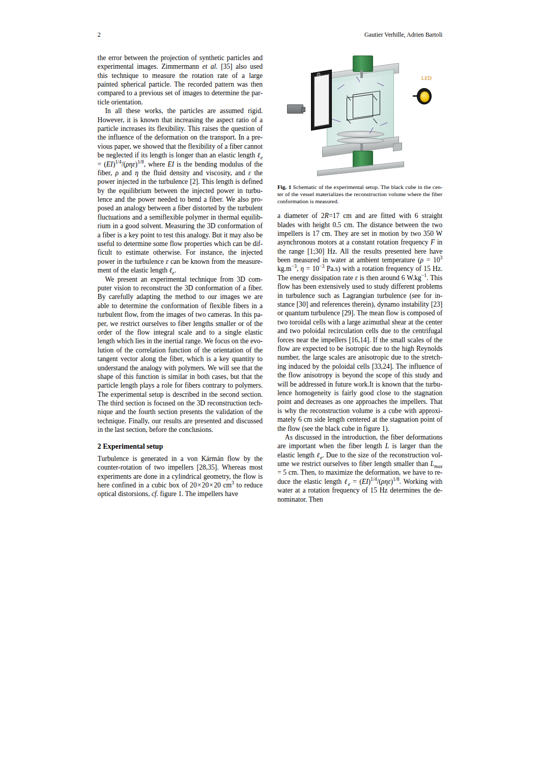2 Gautier Verhille, Adrien Bartoli
the error between the projection of synthetic particles and experimental images. Zimmermann et al. [35] also used this technique to measure the rotation rate of a large painted spherical particle. The recorded pattern was then compared to a previous set of images to determine the particle orientation.
In all these works, the particles are assumed rigid. However, it is known that increasing the aspect ratio of a particle increases its flexibility. This raises the question of the influence of the deformation on the transport. In a previous paper, we showed that the flexibility of a fiber cannot be neglected if its length is longer than an elastic length ℓe = (EI)1/4/(ρηε)1/8, where EI is the bending modulus of the fiber, ρ and η the fluid density and viscosity, and ε the power injected in the turbulence [2]. This length is defined by the equilibrium between the injected power in turbulence and the power needed to bend a fiber. We also proposed an analogy between a fiber distorted by the turbulent fluctuations and a semiflexible polymer in thermal equilibrium in a good solvent. Measuring the 3D conformation of a fiber is a key point to test this analogy. But it may also be useful to determine some flow properties which can be difficult to estimate otherwise. For instance, the injected power in the turbulence ε can be known from the measurement of the elastic length ℓe.
We present an experimental technique from 3D computer vision to reconstruct the 3D conformation of a fiber. By carefully adapting the method to our images we are able to determine the conformation of flexible fibers in a turbulent flow, from the images of two cameras. In this paper, we restrict ourselves to fiber lengths smaller or of the order of the flow integral scale and to a single elastic length which lies in the inertial range. We focus on the evolution of the correlation function of the orientation of the tangent vector along the fiber, which is a key quantity to understand the analogy with polymers. We will see that the shape of this function is similar in both cases, but that the particle length plays a role for fibers contrary to polymers. The experimental setup is described in the second section. The third section is focused on the 3D reconstruction technique and the fourth section presents the validation of the technique. Finally, our results are presented and discussed in the last section, before the conclusions.
2 Experimental setup
Turbulence is generated in a von Kármán flow by the counter-rotation of two impellers [28,35]. Whereas most experiments are done in a cylindrical geometry, the flow is here confined in a cubic box of 20 × 20 × 20 cm3 to reduce optical distorsions, cf. figure 1. The impellers have
LED Panel
LED
Fig. 1 Schematic of the experimental setup. The black cube in the center of the vessel materializes the reconstruction volume where the fiber conformation is measured.
a diameter of 2R=17 cm and are fitted with 6 straight blades with height 0.5 cm. The distance between the two impellers is 17 cm. They are set in motion by two 350 W asynchronous motors at a constant rotation frequency F in the range [1;30] Hz. All the results presented here have been measured in water at ambient temperature (ρ = 103 kg.m−3, η = 10−3 Pa.s) with a rotation frequency of 15 Hz. The energy dissipation rate ε is then around 6 W.kg−1. This flow has been extensively used to study different problems in turbulence such as Lagrangian turbulence (see for instance [30] and references therein), dynamo instability [23] or quantum turbulence [29]. The mean flow is composed of two toroidal cells with a large azimuthal shear at the center and two poloidal recirculation cells due to the centrifugal forces near the impellers [16,14]. If the small scales of the flow are expected to be isotropic due to the high Reynolds number, the large scales are anisotropic due to the stretching induced by the poloidal cells [33,24]. The influence of the flow anisotropy is beyond the scope of this study and will be addressed in future work.It is known that the turbulence homogeneity is fairly good close to the stagnation point and decreases as one approaches the impellers. That is why the reconstruction volume is a cube with approximately 6 cm side length centered at the stagnation point of the flow (see the black cube in figure 1).
As discussed in the introduction, the fiber deformations are important when the fiber length L is larger than the elastic length ℓe. Due to the size of the reconstruction volume we restrict ourselves to fiber length smaller than Lmax = 5 cm. Then, to maximize the deformation, we have to reduce the elastic length ℓe = (EI)1/4/(ρηε)1/8. Working with water at a rotation frequency of 15 Hz determines the denominator. Then